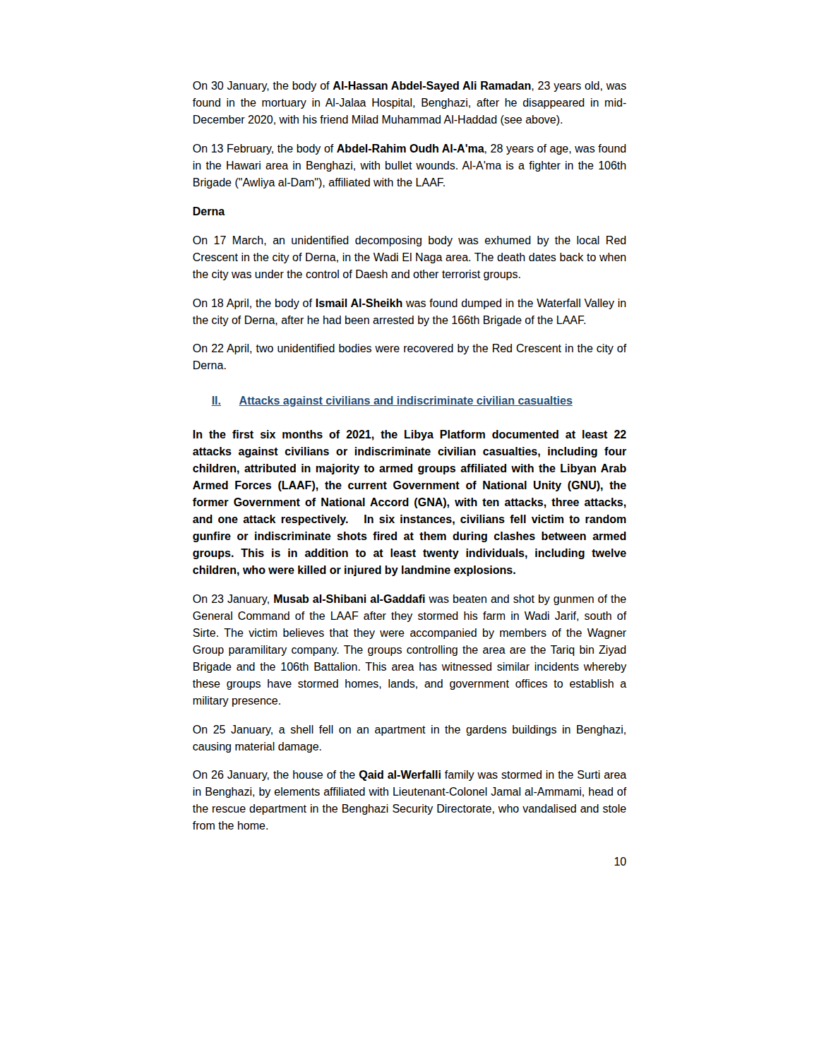On 30 January, the body of Al-Hassan Abdel-Sayed Ali Ramadan, 23 years old, was found in the mortuary in Al-Jalaa Hospital, Benghazi, after he disappeared in mid-December 2020, with his friend Milad Muhammad Al-Haddad (see above).
On 13 February, the body of Abdel-Rahim Oudh Al-A'ma, 28 years of age, was found in the Hawari area in Benghazi, with bullet wounds. Al-A'ma is a fighter in the 106th Brigade ("Awliya al-Dam"), affiliated with the LAAF.
Derna
On 17 March, an unidentified decomposing body was exhumed by the local Red Crescent in the city of Derna, in the Wadi El Naga area. The death dates back to when the city was under the control of Daesh and other terrorist groups.
On 18 April, the body of Ismail Al-Sheikh was found dumped in the Waterfall Valley in the city of Derna, after he had been arrested by the 166th Brigade of the LAAF.
On 22 April, two unidentified bodies were recovered by the Red Crescent in the city of Derna.
II. Attacks against civilians and indiscriminate civilian casualties
In the first six months of 2021, the Libya Platform documented at least 22 attacks against civilians or indiscriminate civilian casualties, including four children, attributed in majority to armed groups affiliated with the Libyan Arab Armed Forces (LAAF), the current Government of National Unity (GNU), the former Government of National Accord (GNA), with ten attacks, three attacks, and one attack respectively. In six instances, civilians fell victim to random gunfire or indiscriminate shots fired at them during clashes between armed groups. This is in addition to at least twenty individuals, including twelve children, who were killed or injured by landmine explosions.
On 23 January, Musab al-Shibani al-Gaddafi was beaten and shot by gunmen of the General Command of the LAAF after they stormed his farm in Wadi Jarif, south of Sirte. The victim believes that they were accompanied by members of the Wagner Group paramilitary company. The groups controlling the area are the Tariq bin Ziyad Brigade and the 106th Battalion. This area has witnessed similar incidents whereby these groups have stormed homes, lands, and government offices to establish a military presence.
On 25 January, a shell fell on an apartment in the gardens buildings in Benghazi, causing material damage.
On 26 January, the house of the Qaid al-Werfalli family was stormed in the Surti area in Benghazi, by elements affiliated with Lieutenant-Colonel Jamal al-Ammami, head of the rescue department in the Benghazi Security Directorate, who vandalised and stole from the home.
10